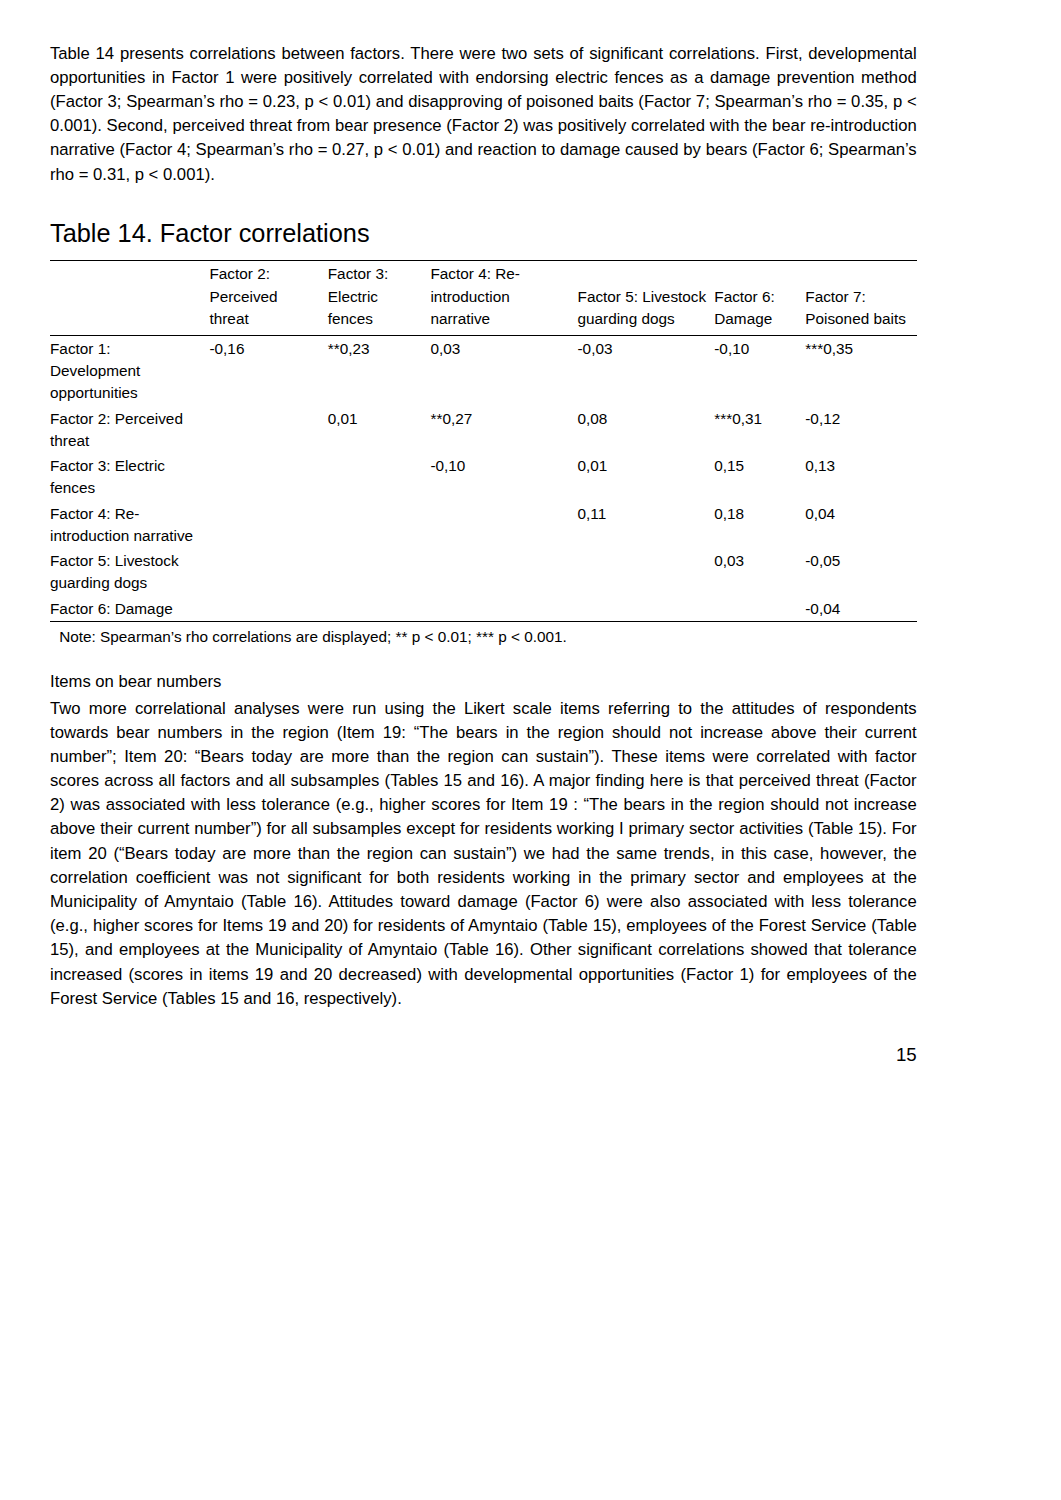Table 14 presents correlations between factors. There were two sets of significant correlations. First, developmental opportunities in Factor 1 were positively correlated with endorsing electric fences as a damage prevention method (Factor 3; Spearman’s rho = 0.23, p < 0.01) and disapproving of poisoned baits (Factor 7; Spearman’s rho = 0.35, p < 0.001). Second, perceived threat from bear presence (Factor 2) was positively correlated with the bear re-introduction narrative (Factor 4; Spearman’s rho = 0.27, p < 0.01) and reaction to damage caused by bears (Factor 6; Spearman’s rho = 0.31, p < 0.001).
Table 14. Factor correlations
| | Factor 2: Perceived threat | Factor 3: Electric fences | Factor 4: Re-introduction narrative | Factor 5: Livestock guarding dogs | Factor 6: Damage | Factor 7: Poisoned baits |
| --- | --- | --- | --- | --- | --- | --- |
| Factor 1: Development opportunities | -0,16 | **0,23 | 0,03 | -0,03 | -0,10 | ***0,35 |
| Factor 2: Perceived threat | | 0,01 | **0,27 | 0,08 | ***0,31 | -0,12 |
| Factor 3: Electric fences | | | -0,10 | 0,01 | 0,15 | 0,13 |
| Factor 4: Re-introduction narrative | | | | 0,11 | 0,18 | 0,04 |
| Factor 5: Livestock guarding dogs | | | | | 0,03 | -0,05 |
| Factor 6: Damage | | | | | | -0,04 |
Note: Spearman’s rho correlations are displayed; ** p < 0.01; *** p < 0.001.
Items on bear numbers
Two more correlational analyses were run using the Likert scale items referring to the attitudes of respondents towards bear numbers in the region (Item 19: “The bears in the region should not increase above their current number”; Item 20: “Bears today are more than the region can sustain”). These items were correlated with factor scores across all factors and all subsamples (Tables 15 and 16). A major finding here is that perceived threat (Factor 2) was associated with less tolerance (e.g., higher scores for Item 19 : “The bears in the region should not increase above their current number”) for all subsamples except for residents working I primary sector activities (Table 15). For item 20 (“Bears today are more than the region can sustain”) we had the same trends, in this case, however, the correlation coefficient was not significant for both residents working in the primary sector and employees at the Municipality of Amyntaio (Table 16). Attitudes toward damage (Factor 6) were also associated with less tolerance (e.g., higher scores for Items 19 and 20) for residents of Amyntaio (Table 15), employees of the Forest Service (Table 15), and employees at the Municipality of Amyntaio (Table 16). Other significant correlations showed that tolerance increased (scores in items 19 and 20 decreased) with developmental opportunities (Factor 1) for employees of the Forest Service (Tables 15 and 16, respectively).
15